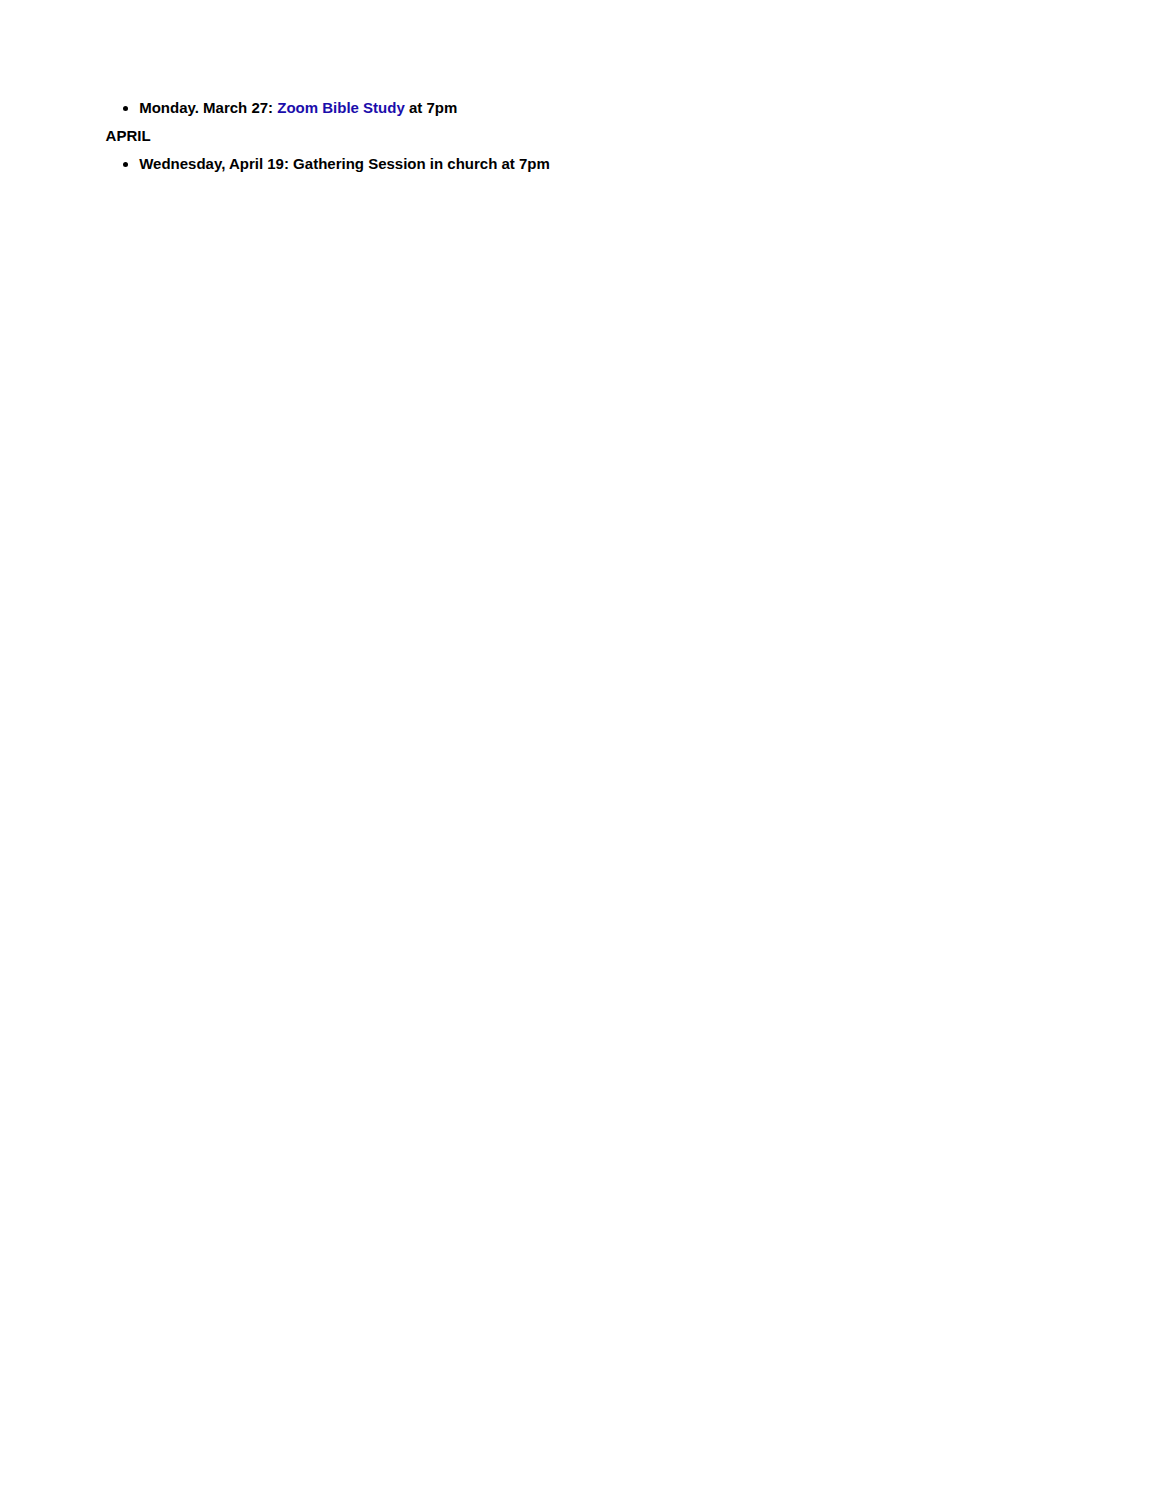Monday. March 27: Zoom Bible Study at 7pm
APRIL
Wednesday, April 19: Gathering Session in church at 7pm